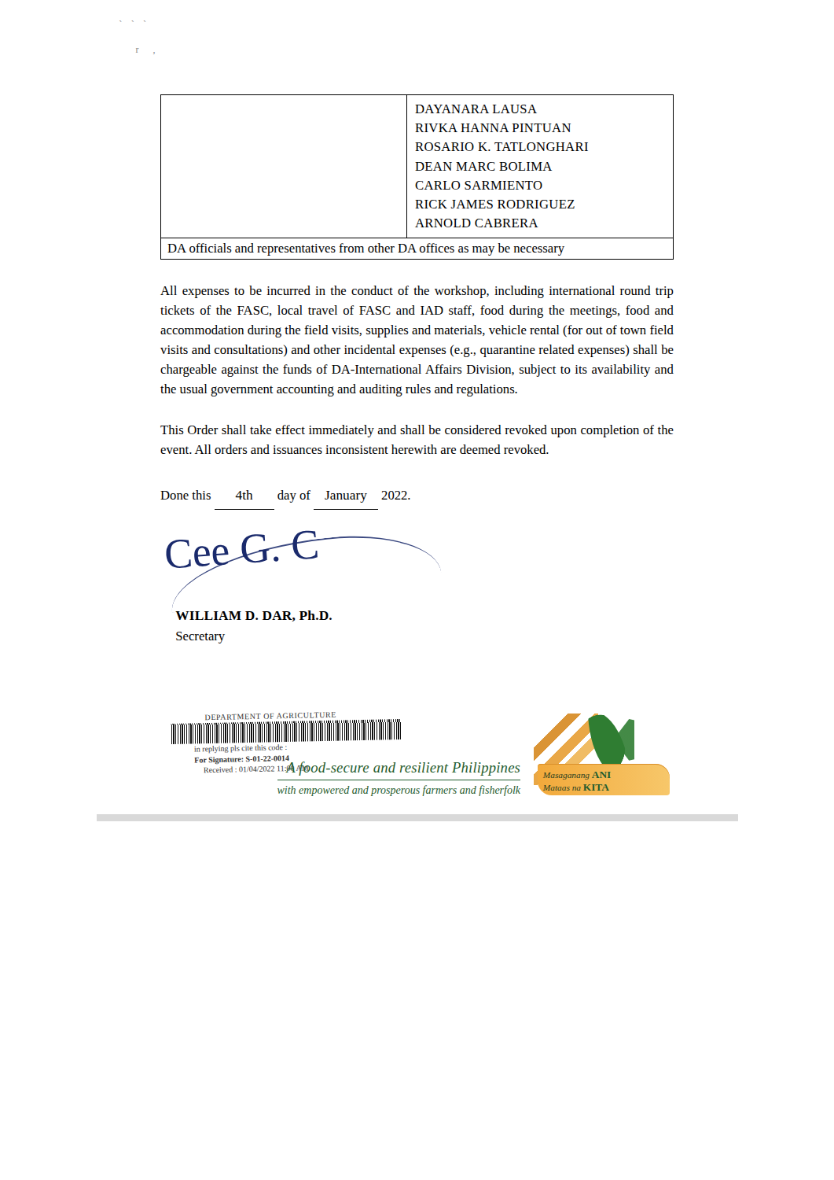` ` ` r ,
| | DAYANARA LAUSA RIVKA HANNA PINTUAN ROSARIO K. TATLONGHARI DEAN MARC BOLIMA CARLO SARMIENTO RICK JAMES RODRIGUEZ ARNOLD CABRERA |
| DA officials and representatives from other DA offices as may be necessary |
All expenses to be incurred in the conduct of the workshop, including international round trip tickets of the FASC, local travel of FASC and IAD staff, food during the meetings, food and accommodation during the field visits, supplies and materials, vehicle rental (for out of town field visits and consultations) and other incidental expenses (e.g., quarantine related expenses) shall be chargeable against the funds of DA-International Affairs Division, subject to its availability and the usual government accounting and auditing rules and regulations.
This Order shall take effect immediately and shall be considered revoked upon completion of the event. All orders and issuances inconsistent herewith are deemed revoked.
Done this 4th day of January 2022.
Cee G. C
WILLIAM D. DAR, Ph.D.
Secretary
DEPARTMENT OF AGRICULTURE
in replying pls cite this code :
For Signature: S-01-22-0014
Received : 01/04/2022 11:00 AM
A food-secure and resilient Philippines
with empowered and prosperous farmers and fisherfolk
Masaganang ANI
Mataas na KITA